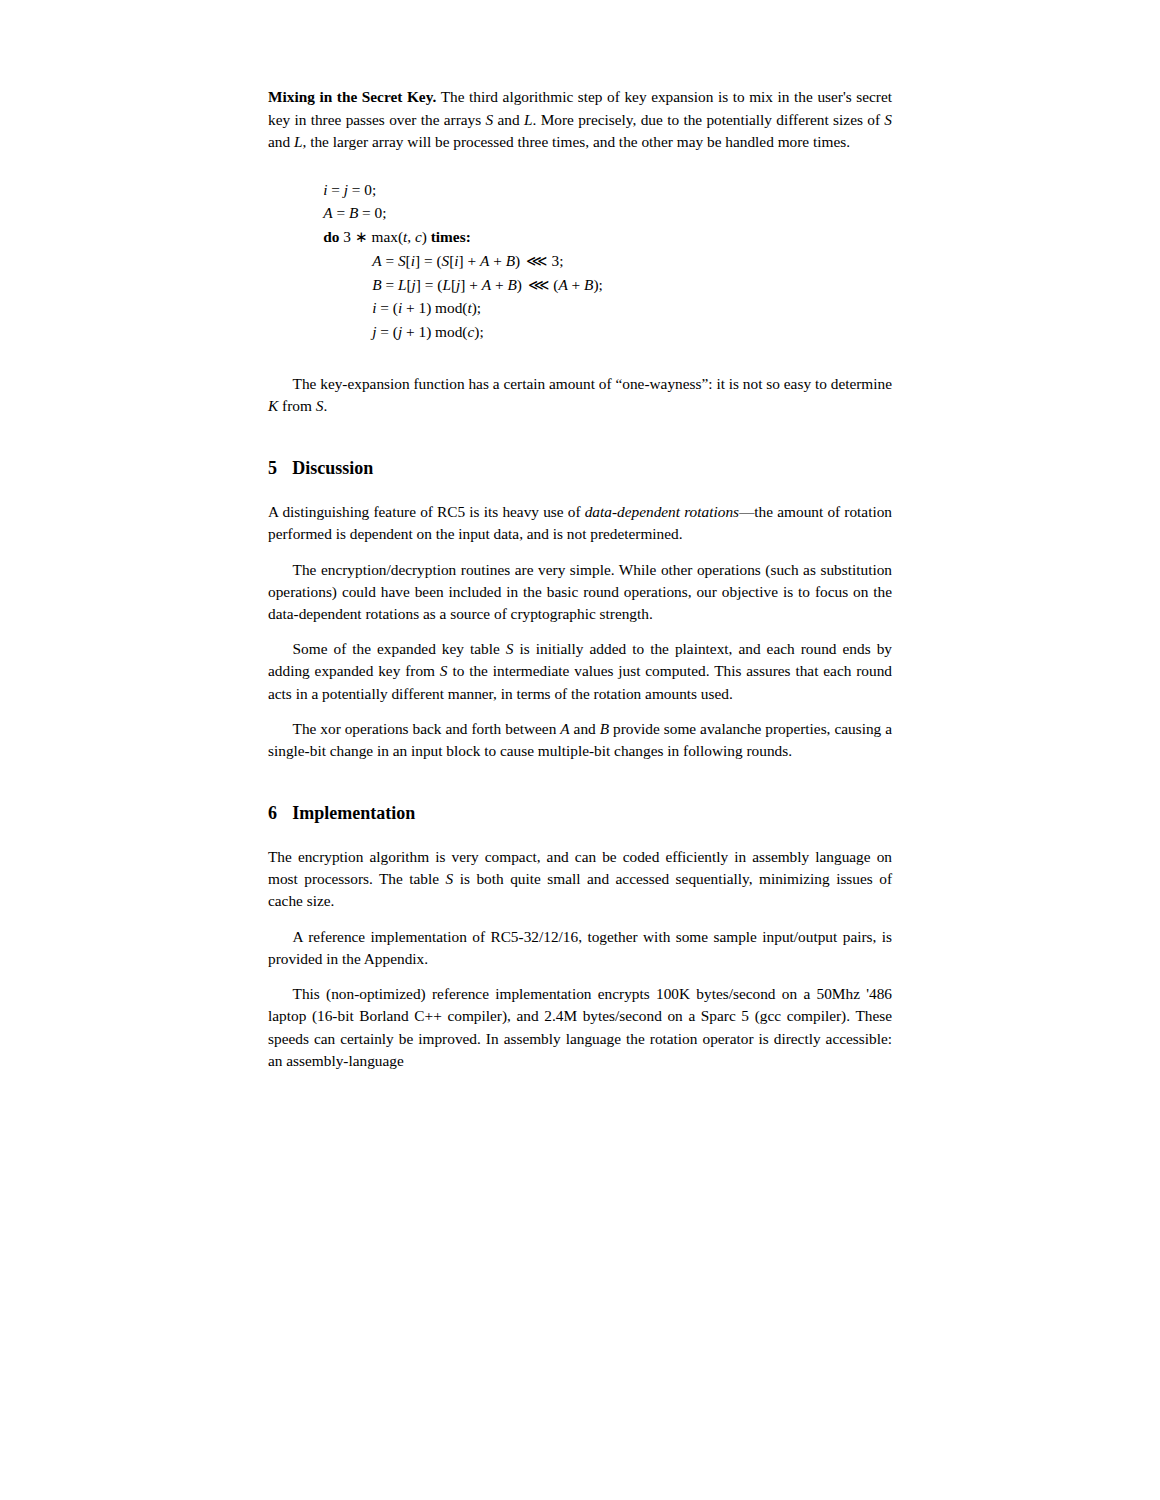Mixing in the Secret Key. The third algorithmic step of key expansion is to mix in the user's secret key in three passes over the arrays S and L. More precisely, due to the potentially different sizes of S and L, the larger array will be processed three times, and the other may be handled more times.
i = j = 0;
A = B = 0;
do 3 ∗ max(t, c) times:
A = S[i] = (S[i] + A + B) ⋘ 3;
B = L[j] = (L[j] + A + B) ⋘ (A + B);
i = (i + 1) mod(t);
j = (j + 1) mod(c);
The key-expansion function has a certain amount of “one-wayness”: it is not so easy to determine K from S.
5 Discussion
A distinguishing feature of RC5 is its heavy use of data-dependent rotations—the amount of rotation performed is dependent on the input data, and is not predetermined.
The encryption/decryption routines are very simple. While other operations (such as substitution operations) could have been included in the basic round operations, our objective is to focus on the data-dependent rotations as a source of cryptographic strength.
Some of the expanded key table S is initially added to the plaintext, and each round ends by adding expanded key from S to the intermediate values just computed. This assures that each round acts in a potentially different manner, in terms of the rotation amounts used.
The xor operations back and forth between A and B provide some avalanche properties, causing a single-bit change in an input block to cause multiple-bit changes in following rounds.
6 Implementation
The encryption algorithm is very compact, and can be coded efficiently in assembly language on most processors. The table S is both quite small and accessed sequentially, minimizing issues of cache size.
A reference implementation of RC5-32/12/16, together with some sample input/output pairs, is provided in the Appendix.
This (non-optimized) reference implementation encrypts 100K bytes/second on a 50Mhz '486 laptop (16-bit Borland C++ compiler), and 2.4M bytes/second on a Sparc 5 (gcc compiler). These speeds can certainly be improved. In assembly language the rotation operator is directly accessible: an assembly-language